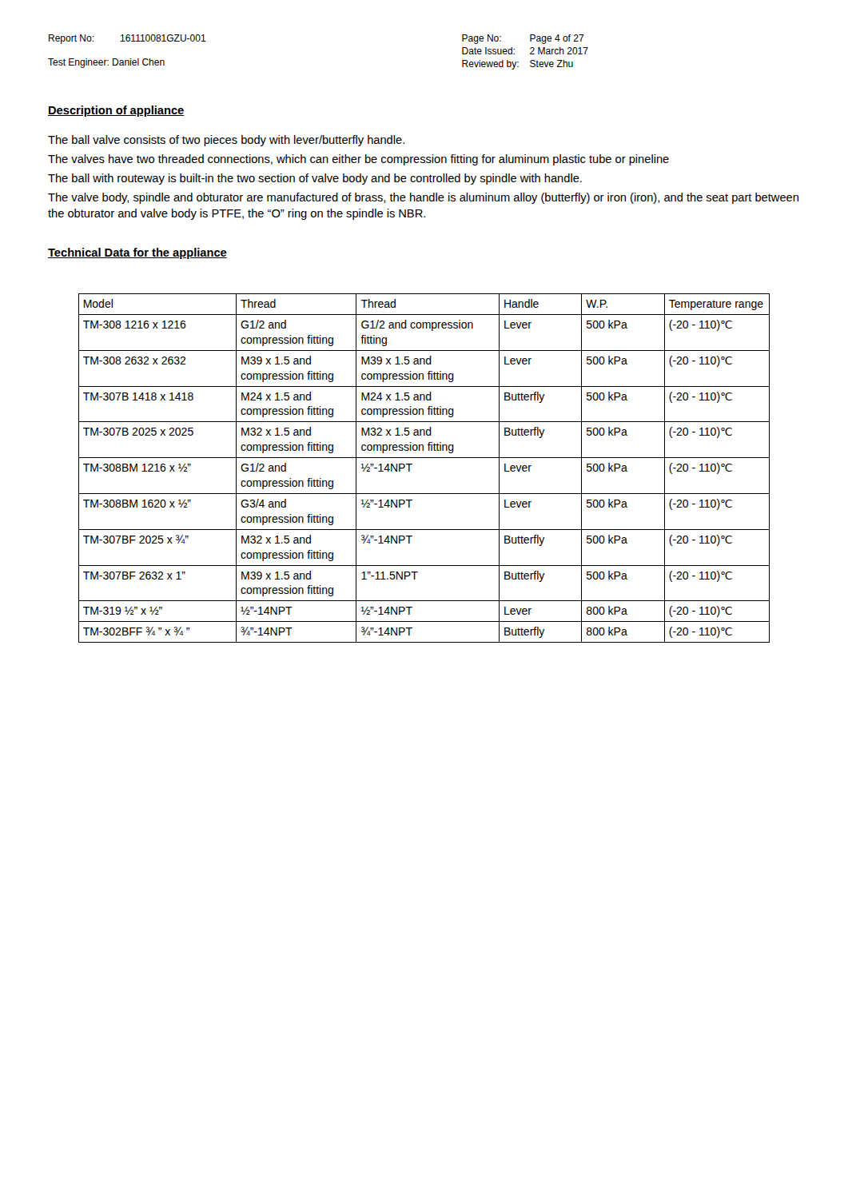| Report No: 161110081GZU-001 Test Engineer: Daniel Chen | Page No: Page 4 of 27 Date Issued: 2 March 2017 Reviewed by: Steve Zhu |
Description of appliance
The ball valve consists of two pieces body with lever/butterfly handle.
The valves have two threaded connections, which can either be compression fitting for aluminum plastic tube or pineline
The ball with routeway is built-in the two section of valve body and be controlled by spindle with handle.
The valve body, spindle and obturator are manufactured of brass, the handle is aluminum alloy (butterfly) or iron (iron), and the seat part between the obturator and valve body is PTFE, the “O” ring on the spindle is NBR.
Technical Data for the appliance
| Model | Thread | Thread | Handle | W.P. | Temperature range |
| --- | --- | --- | --- | --- | --- |
| TM-308 1216 x 1216 | G1/2 and compression fitting | G1/2 and compression fitting | Lever | 500 kPa | (-20 - 110)℃ |
| TM-308 2632 x 2632 | M39 x 1.5 and compression fitting | M39 x 1.5 and compression fitting | Lever | 500 kPa | (-20 - 110)℃ |
| TM-307B 1418 x 1418 | M24 x 1.5 and compression fitting | M24 x 1.5 and compression fitting | Butterfly | 500 kPa | (-20 - 110)℃ |
| TM-307B 2025 x 2025 | M32 x 1.5 and compression fitting | M32 x 1.5 and compression fitting | Butterfly | 500 kPa | (-20 - 110)℃ |
| TM-308BM 1216 x ½” | G1/2 and compression fitting | ½”-14NPT | Lever | 500 kPa | (-20 - 110)℃ |
| TM-308BM 1620 x ½” | G3/4 and compression fitting | ½”-14NPT | Lever | 500 kPa | (-20 - 110)℃ |
| TM-307BF 2025 x ¾” | M32 x 1.5 and compression fitting | ¾”-14NPT | Butterfly | 500 kPa | (-20 - 110)℃ |
| TM-307BF 2632 x 1” | M39 x 1.5 and compression fitting | 1”-11.5NPT | Butterfly | 500 kPa | (-20 - 110)℃ |
| TM-319 ½” x ½” | ½”-14NPT | ½”-14NPT | Lever | 800 kPa | (-20 - 110)℃ |
| TM-302BFF ¾ ” x ¾ ” | ¾”-14NPT | ¾”-14NPT | Butterfly | 800 kPa | (-20 - 110)℃ |